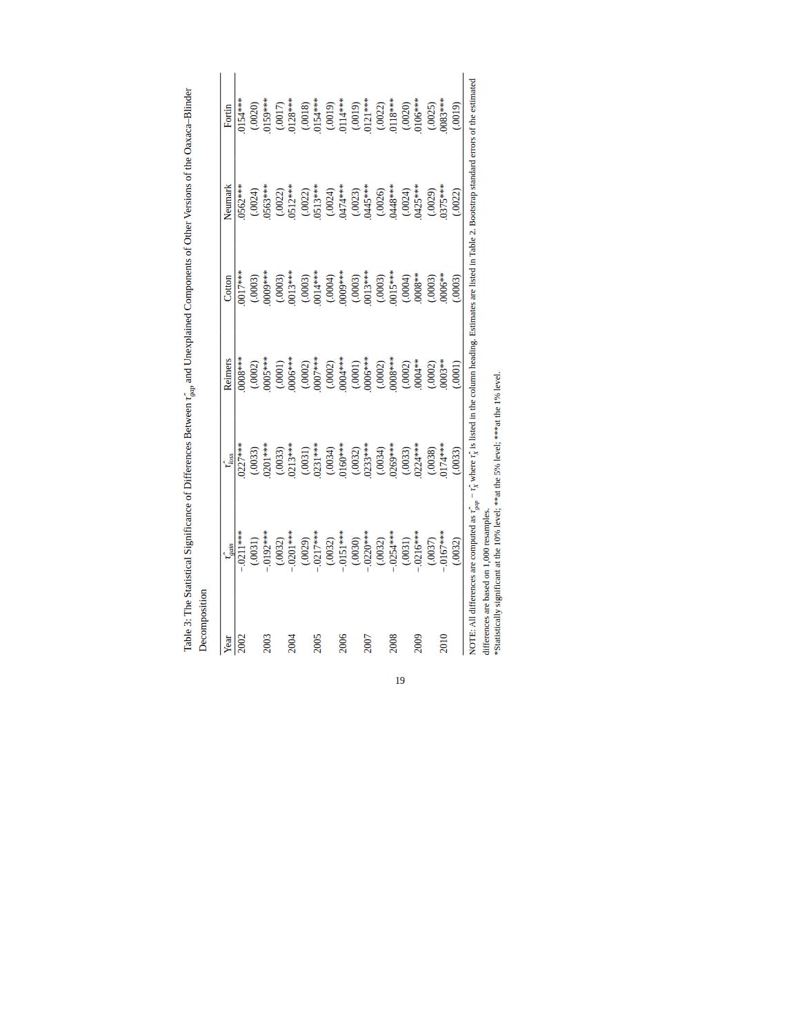Table 3: The Statistical Significance of Differences Between τ̂gap and Unexplained Components of Other Versions of the Oaxaca–Blinder Decomposition
| Year | τ̂ gain | τ̂ loss | Reimers | Cotton | Neumark | Fortin |
| --- | --- | --- | --- | --- | --- | --- |
| 2002 | −.0211*** | .0227*** | .0008*** | .0017*** | .0562*** | .0154*** |
| | (.0031) | (.0033) | (.0002) | (.0003) | (.0024) | (.0020) |
| 2003 | −.0192*** | .0201*** | .0005*** | .0009*** | .0563*** | .0159*** |
| | (.0032) | (.0033) | (.0001) | (.0003) | (.0022) | (.0017) |
| 2004 | −.0201*** | .0213*** | .0006*** | .0013*** | .0512*** | .0128*** |
| | (.0029) | (.0031) | (.0002) | (.0003) | (.0022) | (.0018) |
| 2005 | −.0217*** | .0231*** | .0007*** | .0014*** | .0513*** | .0154*** |
| | (.0032) | (.0034) | (.0002) | (.0004) | (.0024) | (.0019) |
| 2006 | −.0151*** | .0160*** | .0004*** | .0009*** | .0474*** | .0114*** |
| | (.0030) | (.0032) | (.0001) | (.0003) | (.0023) | (.0019) |
| 2007 | −.0220*** | .0233*** | .0006*** | .0013*** | .0445*** | .0121*** |
| | (.0032) | (.0034) | (.0002) | (.0003) | (.0026) | (.0022) |
| 2008 | −.0254*** | .0269*** | .0008*** | .0015*** | .0448*** | .0118*** |
| | (.0031) | (.0033) | (.0002) | (.0004) | (.0024) | (.0020) |
| 2009 | −.0216*** | .0224*** | .0004** | .0008** | .0425*** | .0106*** |
| | (.0037) | (.0038) | (.0002) | (.0003) | (.0029) | (.0025) |
| 2010 | −.0167*** | .0174*** | .0003** | .0006** | .0375*** | .0083*** |
| | (.0032) | (.0033) | (.0001) | (.0003) | (.0022) | (.0019) |
NOTE: All differences are computed as τ̂gap − τ̂X where τ̂X is listed in the column heading. Estimates are listed in Table 2. Bootstrap standard errors of the estimated differences are based on 1,000 resamples.
*Statistically significant at the 10% level; **at the 5% level; ***at the 1% level.
19